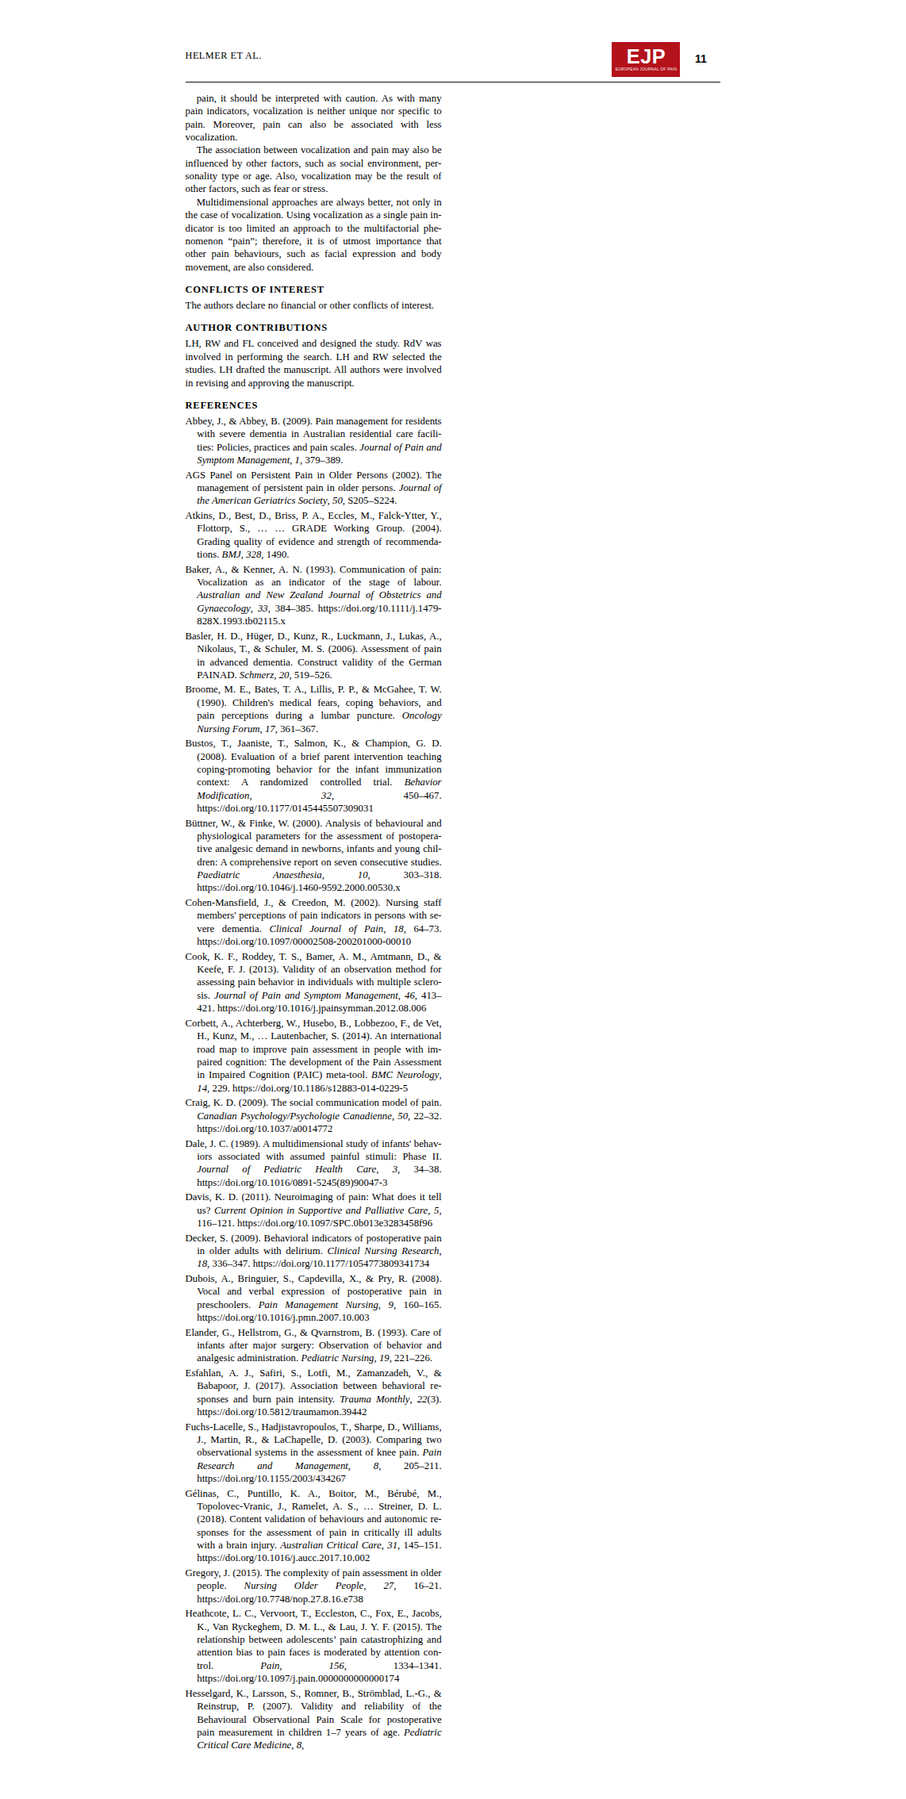HELMER ET AL.
EJP
European Journal of Pain
11
pain, it should be interpreted with caution. As with many pain indicators, vocalization is neither unique nor specific to pain. Moreover, pain can also be associated with less vocalization.
The association between vocalization and pain may also be influenced by other factors, such as social environment, personality type or age. Also, vocalization may be the result of other factors, such as fear or stress.
Multidimensional approaches are always better, not only in the case of vocalization. Using vocalization as a single pain indicator is too limited an approach to the multifactorial phenomenon “pain”; therefore, it is of utmost importance that other pain behaviours, such as facial expression and body movement, are also considered.
Conflicts of Interest
The authors declare no financial or other conflicts of interest.
Author Contributions
LH, RW and FL conceived and designed the study. RdV was involved in performing the search. LH and RW selected the studies. LH drafted the manuscript. All authors were involved in revising and approving the manuscript.
References
Abbey, J., & Abbey, B. (2009). Pain management for residents with severe dementia in Australian residential care facilities: Policies, practices and pain scales. Journal of Pain and Symptom Management, 1, 379–389.
AGS Panel on Persistent Pain in Older Persons (2002). The management of persistent pain in older persons. Journal of the American Geriatrics Society, 50, S205–S224.
Atkins, D., Best, D., Briss, P. A., Eccles, M., Falck-Ytter, Y., Flottorp, S., … … GRADE Working Group. (2004). Grading quality of evidence and strength of recommendations. BMJ, 328, 1490.
Baker, A., & Kenner, A. N. (1993). Communication of pain: Vocalization as an indicator of the stage of labour. Australian and New Zealand Journal of Obstetrics and Gynaecology, 33, 384–385. https://doi.org/10.1111/j.1479-828X.1993.tb02115.x
Basler, H. D., Hüger, D., Kunz, R., Luckmann, J., Lukas, A., Nikolaus, T., & Schuler, M. S. (2006). Assessment of pain in advanced dementia. Construct validity of the German PAINAD. Schmerz, 20, 519–526.
Broome, M. E., Bates, T. A., Lillis, P. P., & McGahee, T. W. (1990). Children's medical fears, coping behaviors, and pain perceptions during a lumbar puncture. Oncology Nursing Forum, 17, 361–367.
Bustos, T., Jaaniste, T., Salmon, K., & Champion, G. D. (2008). Evaluation of a brief parent intervention teaching coping-promoting behavior for the infant immunization context: A randomized controlled trial. Behavior Modification, 32, 450–467. https://doi.org/10.1177/0145445507309031
Büttner, W., & Finke, W. (2000). Analysis of behavioural and physiological parameters for the assessment of postoperative analgesic demand in newborns, infants and young children: A comprehensive report on seven consecutive studies. Paediatric Anaesthesia, 10, 303–318. https://doi.org/10.1046/j.1460-9592.2000.00530.x
Cohen-Mansfield, J., & Creedon, M. (2002). Nursing staff members' perceptions of pain indicators in persons with severe dementia. Clinical Journal of Pain, 18, 64–73. https://doi.org/10.1097/00002508-200201000-00010
Cook, K. F., Roddey, T. S., Bamer, A. M., Amtmann, D., & Keefe, F. J. (2013). Validity of an observation method for assessing pain behavior in individuals with multiple sclerosis. Journal of Pain and Symptom Management, 46, 413–421. https://doi.org/10.1016/j.jpainsymman.2012.08.006
Corbett, A., Achterberg, W., Husebo, B., Lobbezoo, F., de Vet, H., Kunz, M., … Lautenbacher, S. (2014). An international road map to improve pain assessment in people with impaired cognition: The development of the Pain Assessment in Impaired Cognition (PAIC) meta-tool. BMC Neurology, 14, 229. https://doi.org/10.1186/s12883-014-0229-5
Craig, K. D. (2009). The social communication model of pain. Canadian Psychology/Psychologie Canadienne, 50, 22–32. https://doi.org/10.1037/a0014772
Dale, J. C. (1989). A multidimensional study of infants' behaviors associated with assumed painful stimuli: Phase II. Journal of Pediatric Health Care, 3, 34–38. https://doi.org/10.1016/0891-5245(89)90047-3
Davis, K. D. (2011). Neuroimaging of pain: What does it tell us? Current Opinion in Supportive and Palliative Care, 5, 116–121. https://doi.org/10.1097/SPC.0b013e3283458f96
Decker, S. (2009). Behavioral indicators of postoperative pain in older adults with delirium. Clinical Nursing Research, 18, 336–347. https://doi.org/10.1177/1054773809341734
Dubois, A., Bringuier, S., Capdevilla, X., & Pry, R. (2008). Vocal and verbal expression of postoperative pain in preschoolers. Pain Management Nursing, 9, 160–165. https://doi.org/10.1016/j.pmn.2007.10.003
Elander, G., Hellstrom, G., & Qvarnstrom, B. (1993). Care of infants after major surgery: Observation of behavior and analgesic administration. Pediatric Nursing, 19, 221–226.
Esfahlan, A. J., Safiri, S., Lotfi, M., Zamanzadeh, V., & Babapoor, J. (2017). Association between behavioral responses and burn pain intensity. Trauma Monthly, 22(3). https://doi.org/10.5812/traumamon.39442
Fuchs-Lacelle, S., Hadjistavropoulos, T., Sharpe, D., Williams, J., Martin, R., & LaChapelle, D. (2003). Comparing two observational systems in the assessment of knee pain. Pain Research and Management, 8, 205–211. https://doi.org/10.1155/2003/434267
Gélinas, C., Puntillo, K. A., Boitor, M., Bérubé, M., Topolovec-Vranic, J., Ramelet, A. S., … Streiner, D. L. (2018). Content validation of behaviours and autonomic responses for the assessment of pain in critically ill adults with a brain injury. Australian Critical Care, 31, 145–151. https://doi.org/10.1016/j.aucc.2017.10.002
Gregory, J. (2015). The complexity of pain assessment in older people. Nursing Older People, 27, 16–21. https://doi.org/10.7748/nop.27.8.16.e738
Heathcote, L. C., Vervoort, T., Eccleston, C., Fox, E., Jacobs, K., Van Ryckeghem, D. M. L., & Lau, J. Y. F. (2015). The relationship between adolescents’ pain catastrophizing and attention bias to pain faces is moderated by attention control. Pain, 156, 1334–1341. https://doi.org/10.1097/j.pain.0000000000000174
Hesselgard, K., Larsson, S., Romner, B., Strömblad, L.-G., & Reinstrup, P. (2007). Validity and reliability of the Behavioural Observational Pain Scale for postoperative pain measurement in children 1–7 years of age. Pediatric Critical Care Medicine, 8,